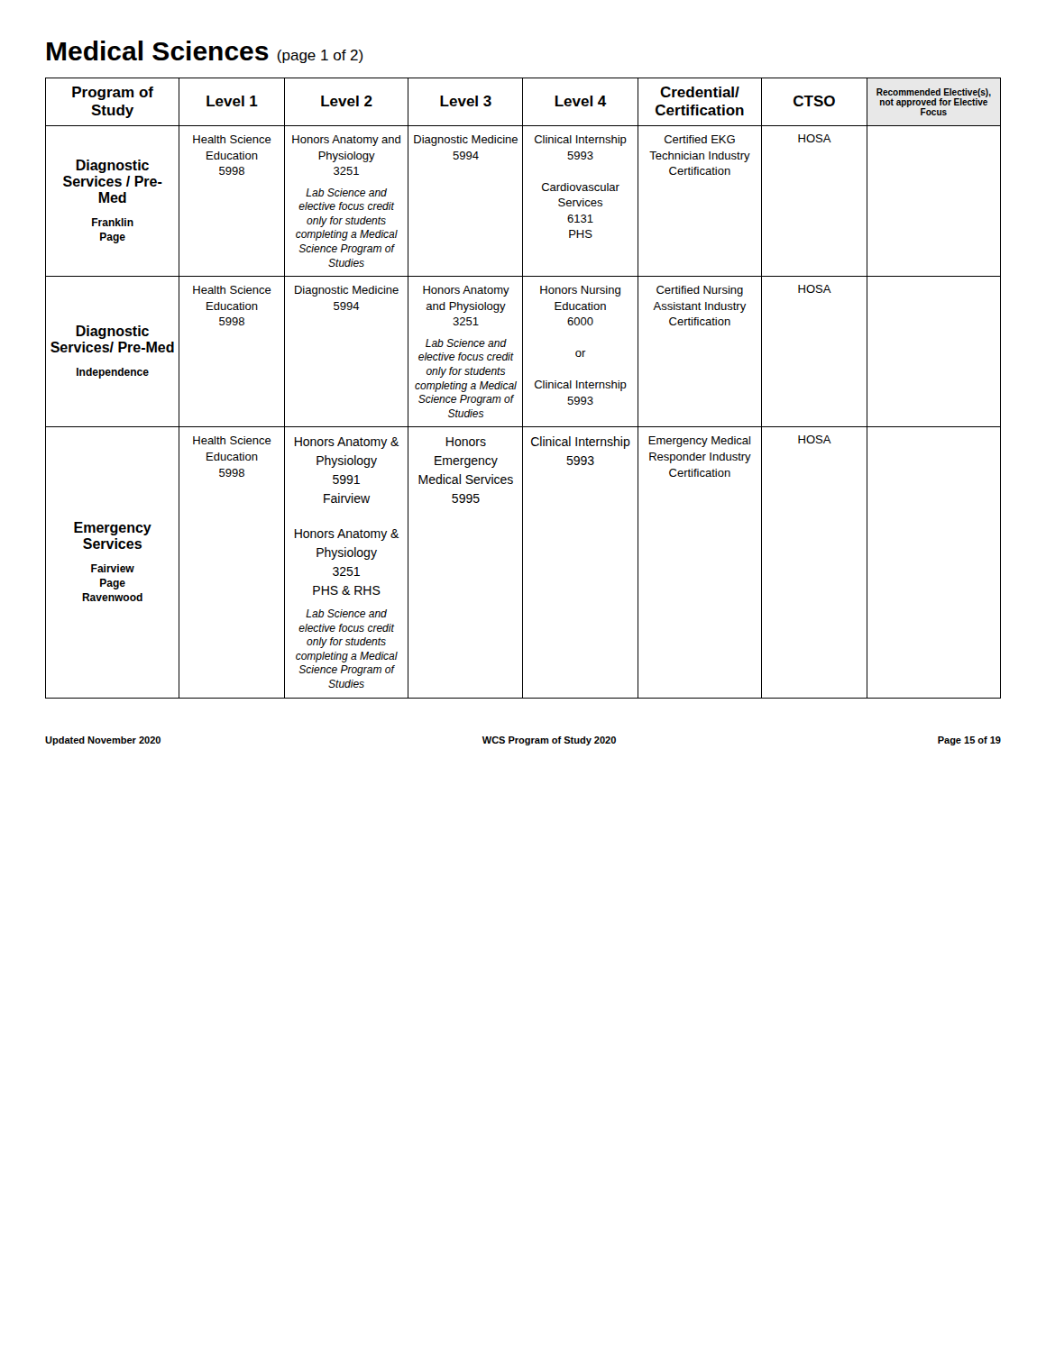Medical Sciences (page 1 of 2)
| Program of Study | Level 1 | Level 2 | Level 3 | Level 4 | Credential/ Certification | CTSO | Recommended Elective(s), not approved for Elective Focus |
| --- | --- | --- | --- | --- | --- | --- | --- |
| Diagnostic Services / Pre-Med Franklin Page | Health Science Education 5998 | Honors Anatomy and Physiology 3251 Lab Science and elective focus credit only for students completing a Medical Science Program of Studies | Diagnostic Medicine 5994 | Clinical Internship 5993 Cardiovascular Services 6131 PHS | Certified EKG Technician Industry Certification | HOSA | |
| Diagnostic Services/ Pre-Med Independence | Health Science Education 5998 | Diagnostic Medicine 5994 | Honors Anatomy and Physiology 3251 Lab Science and elective focus credit only for students completing a Medical Science Program of Studies | Honors Nursing Education 6000 or Clinical Internship 5993 | Certified Nursing Assistant Industry Certification | HOSA | |
| Emergency Services Fairview Page Ravenwood | Health Science Education 5998 | Honors Anatomy & Physiology 5991 Fairview Honors Anatomy & Physiology 3251 PHS & RHS Lab Science and elective focus credit only for students completing a Medical Science Program of Studies | Honors Emergency Medical Services 5995 | Clinical Internship 5993 | Emergency Medical Responder Industry Certification | HOSA | |
Updated November 2020 WCS Program of Study 2020 Page 15 of 19